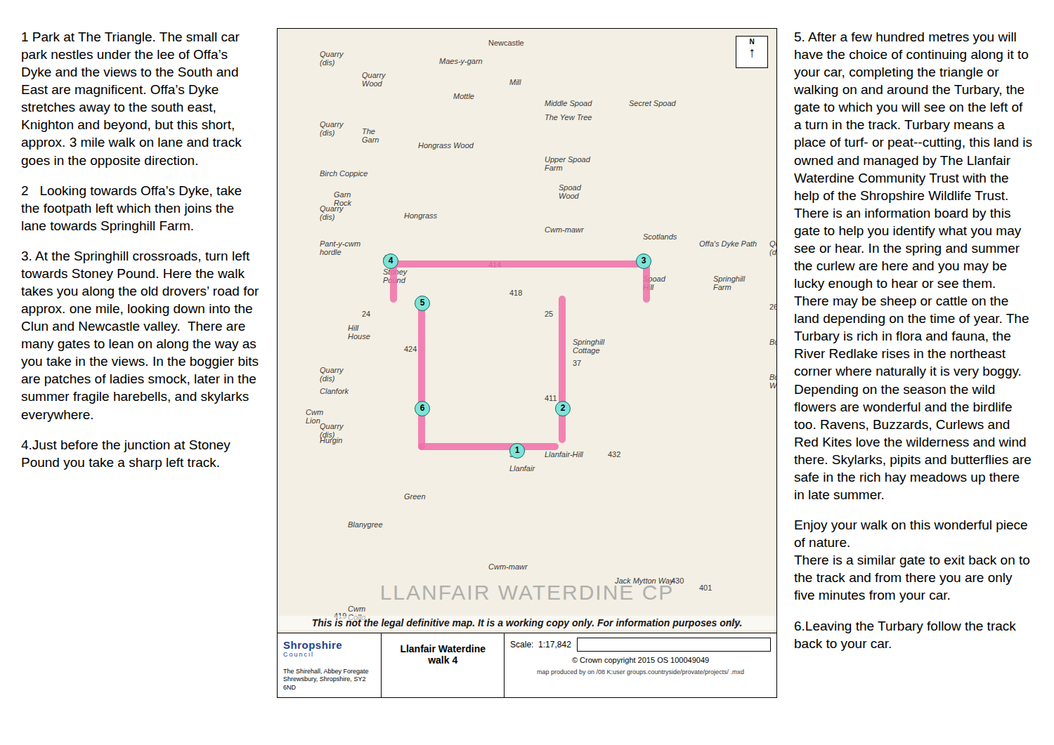1 Park at The Triangle. The small car park nestles under the lee of Offa’s Dyke and the views to the South and East are magnificent. Offa’s Dyke stretches away to the south east, Knighton and beyond, but this short, approx. 3 mile walk on lane and track goes in the opposite direction.
2 Looking towards Offa’s Dyke, take the footpath left which then joins the lane towards Springhill Farm.
3. At the Springhill crossroads, turn left towards Stoney Pound. Here the walk takes you along the old drovers’ road for approx. one mile, looking down into the Clun and Newcastle valley. There are many gates to lean on along the way as you take in the views. In the boggier bits are patches of ladies smock, later in the summer fragile harebells, and skylarks everywhere.
4.Just before the junction at Stoney Pound you take a sharp left track.
N
↑
Newcastle Quarry
(dis) Quarry
Wood Maes-y-garn Mill Mottle Middle Spoad Secret Spoad The Yew Tree Quarry
(dis) The
Garn Hongrass Wood Upper Spoad
Farm Birch Coppice Spoad
Wood Garn
Rock Quarry
(dis) Hongrass Cwm-mawr Scotlands Pant-y-cwm
hordle Offa's Dyke Path Quarry
(dis) 418 414 413 Stoney
Pound Spoad
Hill Springhill
Farm 418 26 24 25 Hill
House Springhill
Cottage Burfield 424 37 Quarry
(dis) Burfield
Wood Clanfork 411 Cwm
Lion Quarry
(dis) Hurgin 389 Llanfair-Hill 432 Llanfair Green Blanygree Cwm-mawr Jack Mytton Way 430 401 Cwm
Collo 419 420
4
3
5
6
2
1
LLANFAIR WATERDINE CP
This is not the legal definitive map. It is a working copy only. For information purposes only.
ShropshireCouncil
The Shirehall, Abbey Foregate
Shrewsbury, Shropshire, SY2 6ND
Llanfair Waterdine walk 4
Scale: 1:17,842
© Crown copyright 2015 OS 100049049
map produced by on /08 K:user groups.countryside/provate/projects/ .mxd
5. After a few hundred metres you will have the choice of continuing along it to your car, completing the triangle or walking on and around the Turbary, the gate to which you will see on the left of a turn in the track. Turbary means a place of turf- or peat--cutting, this land is owned and managed by The Llanfair Waterdine Community Trust with the help of the Shropshire Wildlife Trust. There is an information board by this gate to help you identify what you may see or hear. In the spring and summer the curlew are here and you may be lucky enough to hear or see them. There may be sheep or cattle on the land depending on the time of year. The Turbary is rich in flora and fauna, the River Redlake rises in the northeast corner where naturally it is very boggy. Depending on the season the wild flowers are wonderful and the birdlife too. Ravens, Buzzards, Curlews and Red Kites love the wilderness and wind there. Skylarks, pipits and butterflies are safe in the rich hay meadows up there in late summer.
Enjoy your walk on this wonderful piece of nature.
There is a similar gate to exit back on to the track and from there you are only five minutes from your car.
6.Leaving the Turbary follow the track back to your car.